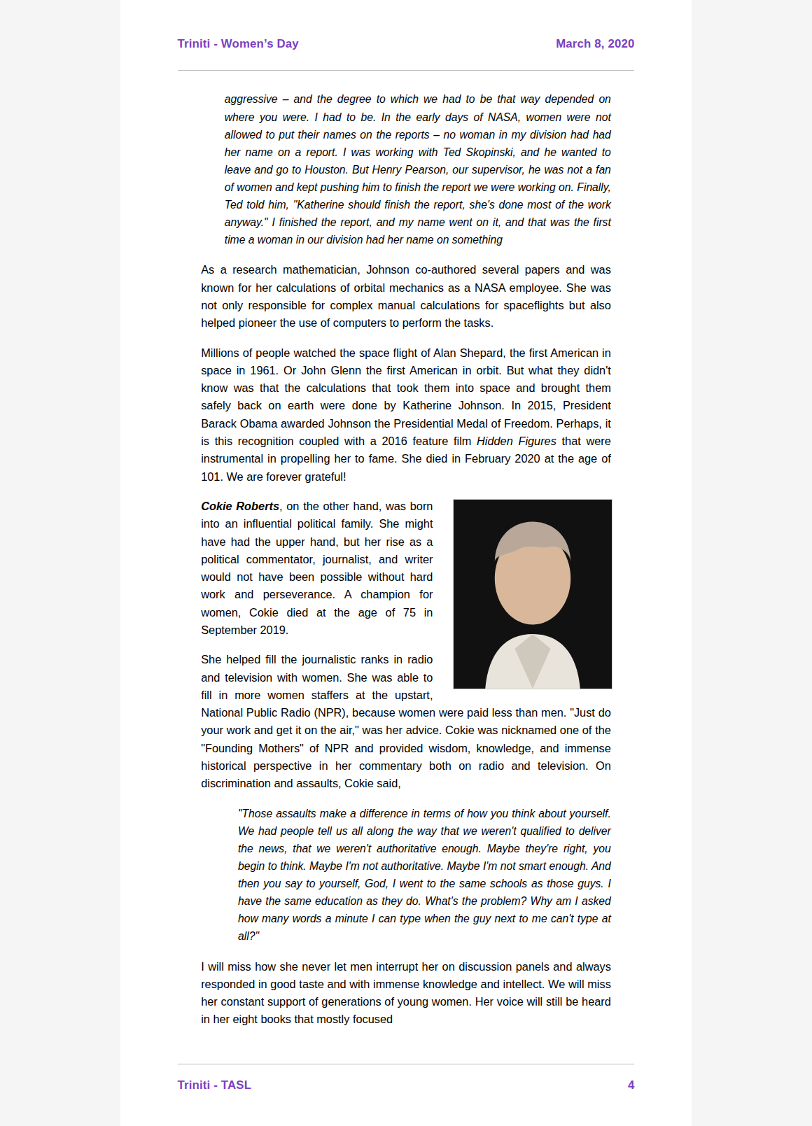Triniti - Women’s Day March 8, 2020
aggressive – and the degree to which we had to be that way depended on where you were. I had to be. In the early days of NASA, women were not allowed to put their names on the reports – no woman in my division had had her name on a report. I was working with Ted Skopinski, and he wanted to leave and go to Houston. But Henry Pearson, our supervisor, he was not a fan of women and kept pushing him to finish the report we were working on. Finally, Ted told him, "Katherine should finish the report, she's done most of the work anyway." I finished the report, and my name went on it, and that was the first time a woman in our division had her name on something
As a research mathematician, Johnson co-authored several papers and was known for her calculations of orbital mechanics as a NASA employee. She was not only responsible for complex manual calculations for spaceflights but also helped pioneer the use of computers to perform the tasks.
Millions of people watched the space flight of Alan Shepard, the first American in space in 1961. Or John Glenn the first American in orbit. But what they didn't know was that the calculations that took them into space and brought them safely back on earth were done by Katherine Johnson. In 2015, President Barack Obama awarded Johnson the Presidential Medal of Freedom. Perhaps, it is this recognition coupled with a 2016 feature film Hidden Figures that were instrumental in propelling her to fame. She died in February 2020 at the age of 101. We are forever grateful!
Cokie Roberts, on the other hand, was born into an influential political family. She might have had the upper hand, but her rise as a political commentator, journalist, and writer would not have been possible without hard work and perseverance. A champion for women, Cokie died at the age of 75 in September 2019.
She helped fill the journalistic ranks in radio and television with women. She was able to fill in more women staffers at the upstart, National Public Radio (NPR), because women were paid less than men. "Just do your work and get it on the air," was her advice. Cokie was nicknamed one of the "Founding Mothers" of NPR and provided wisdom, knowledge, and immense historical perspective in her commentary both on radio and television. On discrimination and assaults, Cokie said,
"Those assaults make a difference in terms of how you think about yourself. We had people tell us all along the way that we weren't qualified to deliver the news, that we weren't authoritative enough. Maybe they're right, you begin to think. Maybe I'm not authoritative. Maybe I'm not smart enough. And then you say to yourself, God, I went to the same schools as those guys. I have the same education as they do. What's the problem? Why am I asked how many words a minute I can type when the guy next to me can't type at all?"
I will miss how she never let men interrupt her on discussion panels and always responded in good taste and with immense knowledge and intellect. We will miss her constant support of generations of young women. Her voice will still be heard in her eight books that mostly focused
Triniti - TASL 4